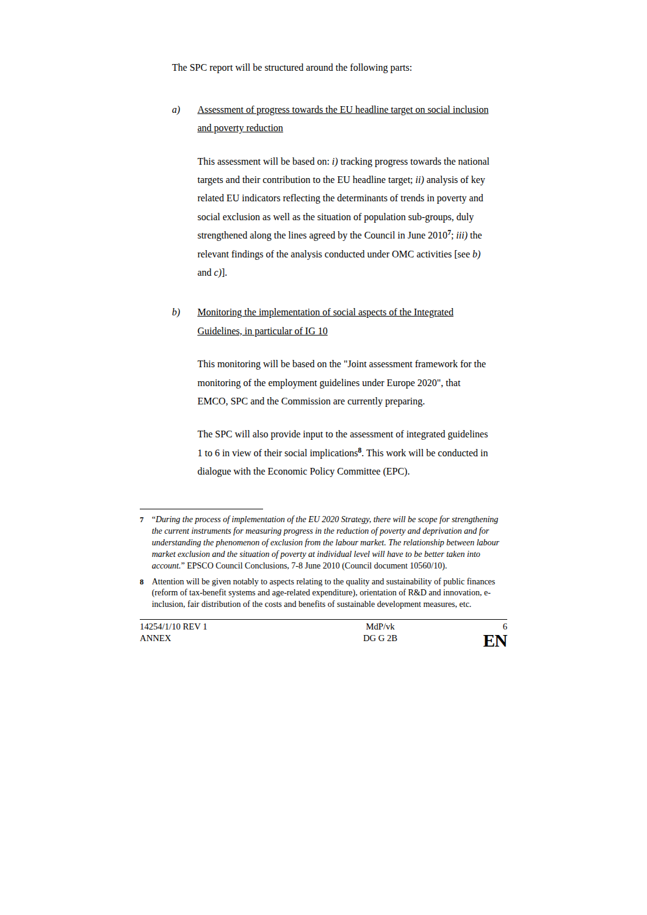The SPC report will be structured around the following parts:
a)
Assessment of progress towards the EU headline target on social inclusion and poverty reduction
This assessment will be based on: i) tracking progress towards the national targets and their contribution to the EU headline target; ii) analysis of key related EU indicators reflecting the determinants of trends in poverty and social exclusion as well as the situation of population sub-groups, duly strengthened along the lines agreed by the Council in June 20107; iii) the relevant findings of the analysis conducted under OMC activities [see b) and c)].
b)
Monitoring the implementation of social aspects of the Integrated Guidelines, in particular of IG 10
This monitoring will be based on the "Joint assessment framework for the monitoring of the employment guidelines under Europe 2020", that EMCO, SPC and the Commission are currently preparing.
The SPC will also provide input to the assessment of integrated guidelines 1 to 6 in view of their social implications8. This work will be conducted in dialogue with the Economic Policy Committee (EPC).
7
“During the process of implementation of the EU 2020 Strategy, there will be scope for strengthening the current instruments for measuring progress in the reduction of poverty and deprivation and for understanding the phenomenon of exclusion from the labour market. The relationship between labour market exclusion and the situation of poverty at individual level will have to be better taken into account.” EPSCO Council Conclusions, 7-8 June 2010 (Council document 10560/10).
8
Attention will be given notably to aspects relating to the quality and sustainability of public finances (reform of tax-benefit systems and age-related expenditure), orientation of R&D and innovation, e-inclusion, fair distribution of the costs and benefits of sustainable development measures, etc.
14254/1/10 REV 1
ANNEX
MdP/vk
DG G 2B
6
EN